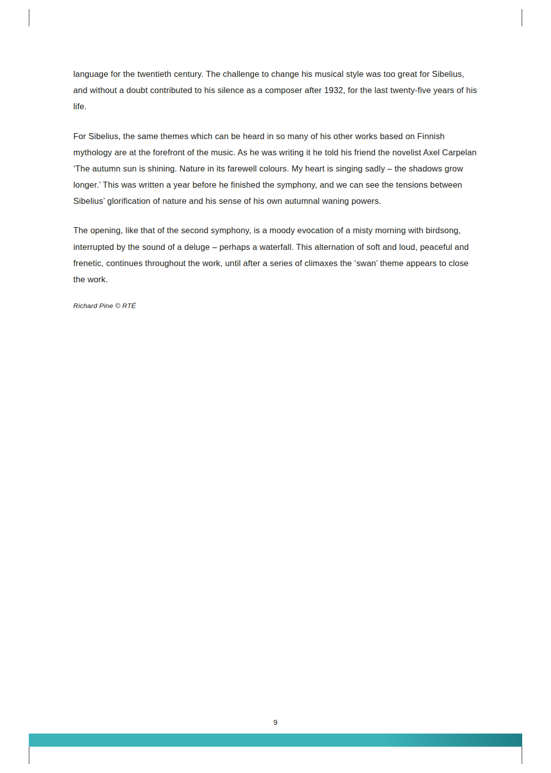language for the twentieth century. The challenge to change his musical style was too great for Sibelius, and without a doubt contributed to his silence as a composer after 1932, for the last twenty-five years of his life.
For Sibelius, the same themes which can be heard in so many of his other works based on Finnish mythology are at the forefront of the music. As he was writing it he told his friend the novelist Axel Carpelan ‘The autumn sun is shining. Nature in its farewell colours. My heart is singing sadly – the shadows grow longer.’ This was written a year before he finished the symphony, and we can see the tensions between Sibelius’ glorification of nature and his sense of his own autumnal waning powers.
The opening, like that of the second symphony, is a moody evocation of a misty morning with birdsong, interrupted by the sound of a deluge – perhaps a waterfall. This alternation of soft and loud, peaceful and frenetic, continues throughout the work, until after a series of climaxes the ‘swan’ theme appears to close the work.
Richard Pine © RTÉ
9